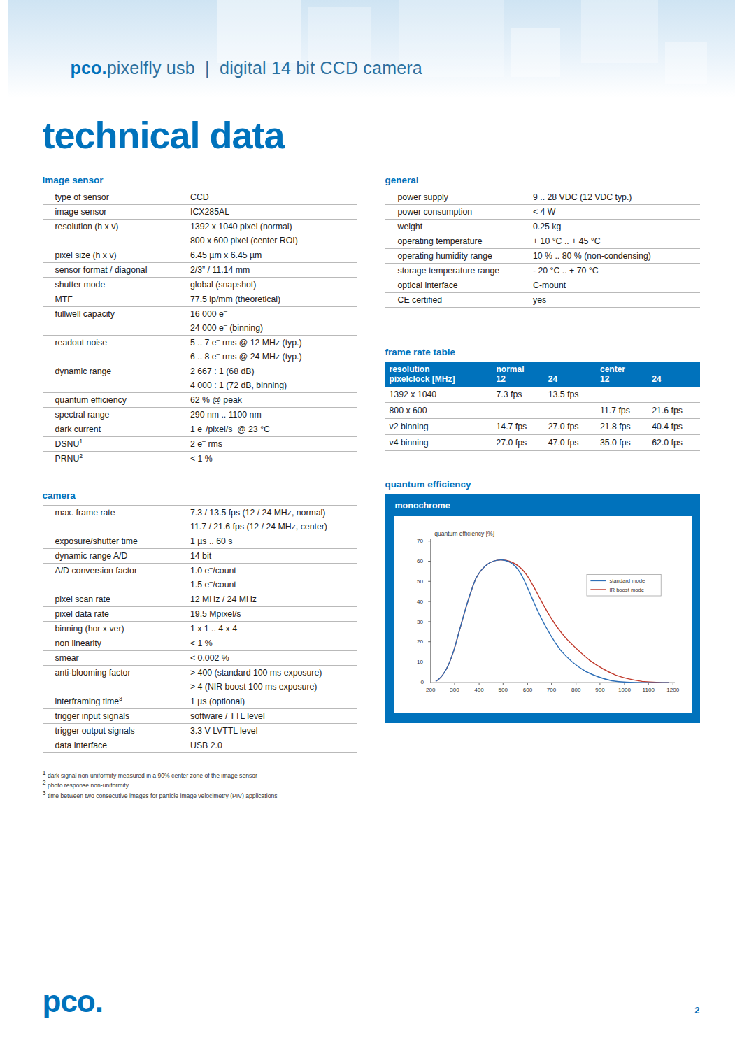pco. pixelfly usb | digital 14 bit CCD camera
technical data
image sensor
| type of sensor | CCD |
| image sensor | ICX285AL |
| resolution (h x v) | 1392 x 1040 pixel (normal) |
| | 800 x 600 pixel (center ROI) |
| pixel size (h x v) | 6.45 µm x 6.45 µm |
| sensor format / diagonal | 2/3” / 11.14 mm |
| shutter mode | global (snapshot) |
| MTF | 77.5 lp/mm (theoretical) |
| fullwell capacity | 16 000 e – |
| | 24 000 e – (binning) |
| readout noise | 5 .. 7 e – rms @ 12 MHz (typ.) |
| | 6 .. 8 e – rms @ 24 MHz (typ.) |
| dynamic range | 2 667 : 1 (68 dB) |
| | 4 000 : 1 (72 dB, binning) |
| quantum efficiency | 62 % @ peak |
| spectral range | 290 nm .. 1100 nm |
| dark current | 1 e – /pixel/s @ 23 °C |
| DSNU 1 | 2 e – rms |
| PRNU 2 | < 1 % |
camera
| max. frame rate | 7.3 / 13.5 fps (12 / 24 MHz, normal) |
| | 11.7 / 21.6 fps (12 / 24 MHz, center) |
| exposure/shutter time | 1 µs .. 60 s |
| dynamic range A/D | 14 bit |
| A/D conversion factor | 1.0 e – /count |
| | 1.5 e – /count |
| pixel scan rate | 12 MHz / 24 MHz |
| pixel data rate | 19.5 Mpixel/s |
| binning (hor x ver) | 1 x 1 .. 4 x 4 |
| non linearity | < 1 % |
| smear | < 0.002 % |
| anti-blooming factor | > 400 (standard 100 ms exposure) |
| | > 4 (NIR boost 100 ms exposure) |
| interframing time 3 | 1 µs (optional) |
| trigger input signals | software / TTL level |
| trigger output signals | 3.3 V LVTTL level |
| data interface | USB 2.0 |
general
| power supply | 9 .. 28 VDC (12 VDC typ.) |
| power consumption | < 4 W |
| weight | 0.25 kg |
| operating temperature | + 10 °C .. + 45 °C |
| operating humidity range | 10 % .. 80 % (non-condensing) |
| storage temperature range | - 20 °C .. + 70 °C |
| optical interface | C-mount |
| CE certified | yes |
frame rate table
| resolution pixelclock [MHz] | normal | center |
| --- | --- | --- |
| 12 | 24 | 12 | 24 |
| 1392 x 1040 | 7.3 fps | 13.5 fps | | |
| 800 x 600 | | | 11.7 fps | 21.6 fps |
| v2 binning | 14.7 fps | 27.0 fps | 21.8 fps | 40.4 fps |
| v4 binning | 27.0 fps | 47.0 fps | 35.0 fps | 62.0 fps |
quantum efficiency
monochrome
70 60 50 40 30 20 10 0 200 300 400 500 600 700 800 900 1000 1100 1200 quantum efficiency [%] standard mode IR boost mode
1 dark signal non-uniformity measured in a 90% center zone of the image sensor
2 photo response non-uniformity
3 time between two consecutive images for particle image velocimetry (PIV) applications
pco.
2